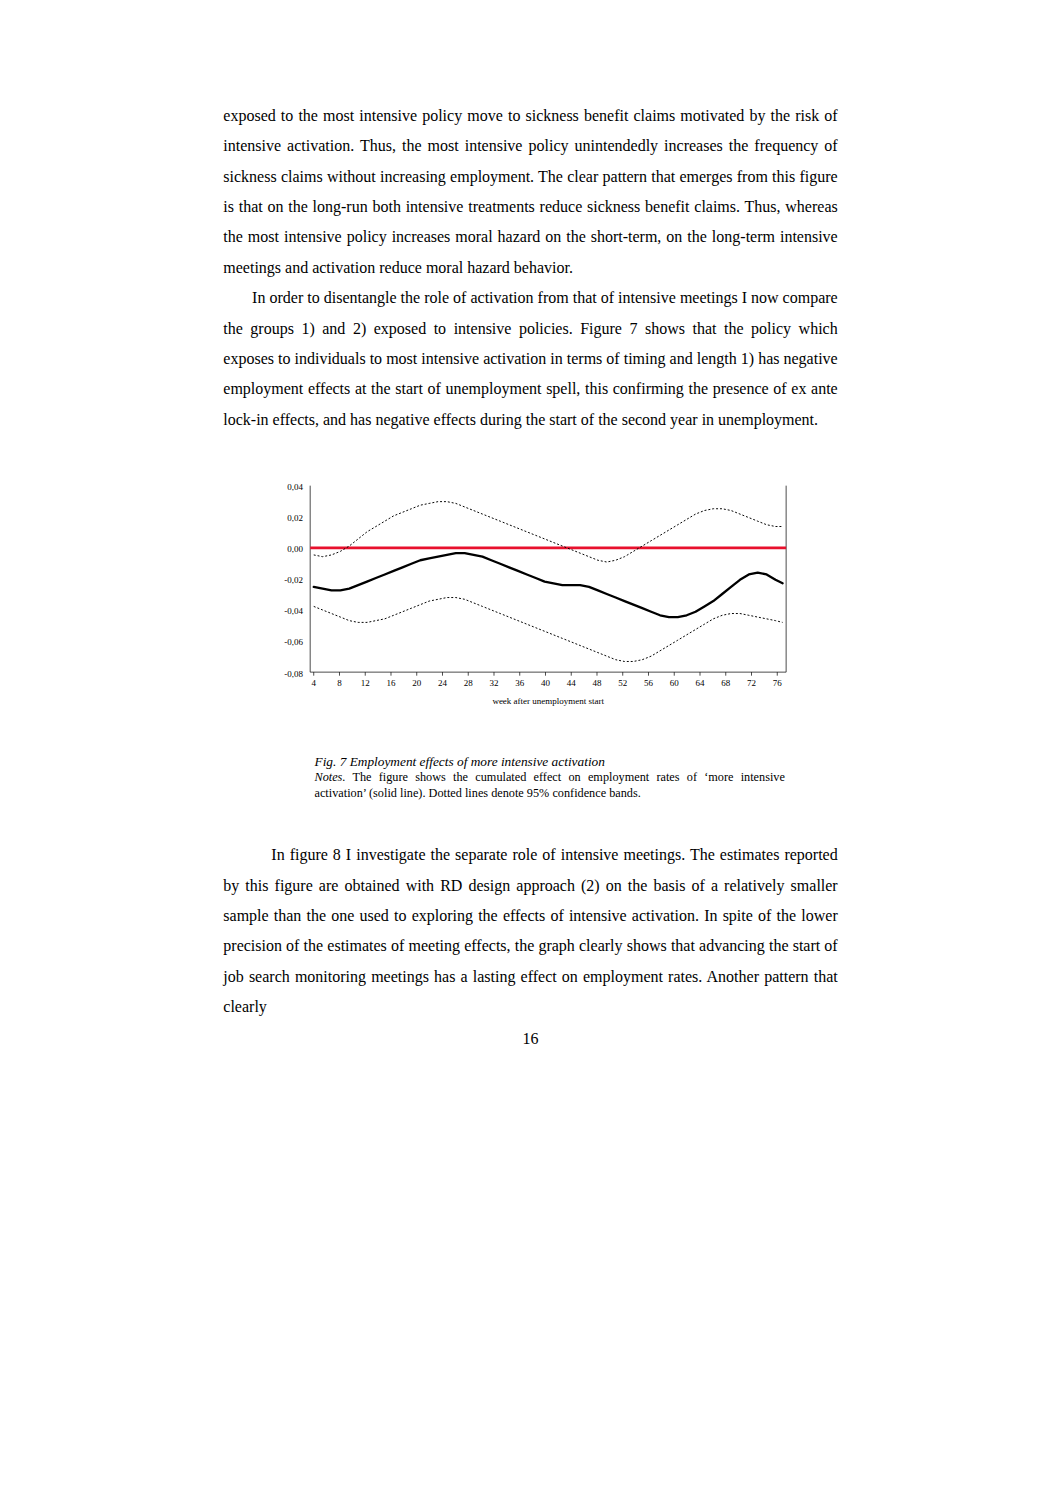exposed to the most intensive policy move to sickness benefit claims motivated by the risk of intensive activation. Thus, the most intensive policy unintendedly increases the frequency of sickness claims without increasing employment. The clear pattern that emerges from this figure is that on the long-run both intensive treatments reduce sickness benefit claims. Thus, whereas the most intensive policy increases moral hazard on the short-term, on the long-term intensive meetings and activation reduce moral hazard behavior.
In order to disentangle the role of activation from that of intensive meetings I now compare the groups 1) and 2) exposed to intensive policies. Figure 7 shows that the policy which exposes to individuals to most intensive activation in terms of timing and length 1) has negative employment effects at the start of unemployment spell, this confirming the presence of ex ante lock-in effects, and has negative effects during the start of the second year in unemployment.
0,04 0,02 0,00 -0,02 -0,04 -0,06 -0,08 4 8 12 16 20 24 28 32 36 40 44 48 52 56 60 64 68 72 76 week after unemployment start
Fig. 7 Employment effects of more intensive activation
Notes. The figure shows the cumulated effect on employment rates of ‘more intensive activation’ (solid line). Dotted lines denote 95% confidence bands.
In figure 8 I investigate the separate role of intensive meetings. The estimates reported by this figure are obtained with RD design approach (2) on the basis of a relatively smaller sample than the one used to exploring the effects of intensive activation. In spite of the lower precision of the estimates of meeting effects, the graph clearly shows that advancing the start of job search monitoring meetings has a lasting effect on employment rates. Another pattern that clearly
16